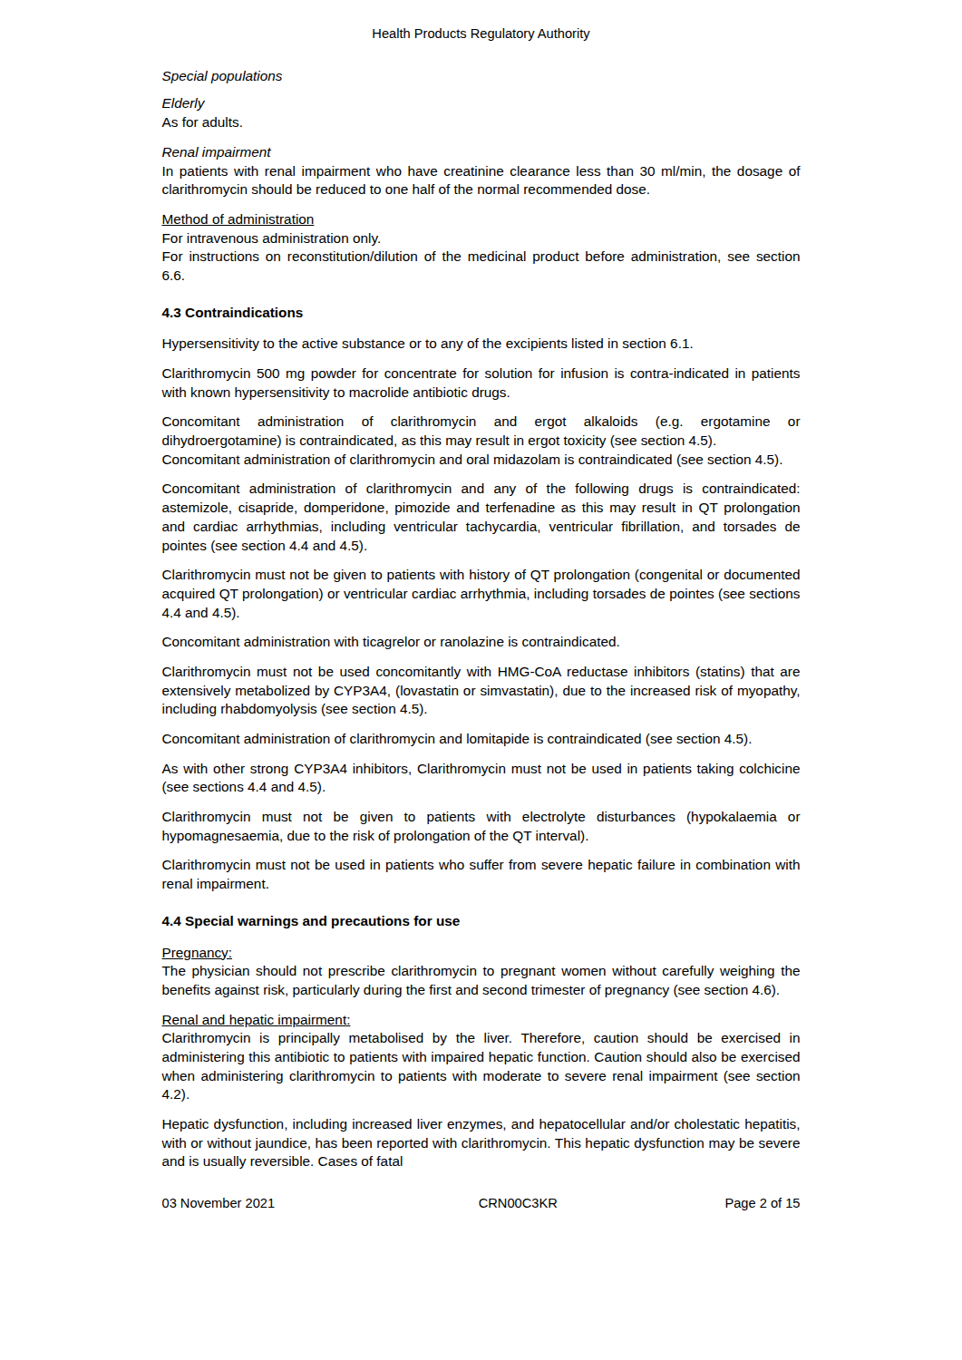Health Products Regulatory Authority
Special populations
Elderly
As for adults.
Renal impairment
In patients with renal impairment who have creatinine clearance less than 30 ml/min, the dosage of clarithromycin should be reduced to one half of the normal recommended dose.
Method of administration
For intravenous administration only.
For instructions on reconstitution/dilution of the medicinal product before administration, see section 6.6.
4.3 Contraindications
Hypersensitivity to the active substance or to any of the excipients listed in section 6.1.
Clarithromycin 500 mg powder for concentrate for solution for infusion is contra-indicated in patients with known hypersensitivity to macrolide antibiotic drugs.
Concomitant administration of clarithromycin and ergot alkaloids (e.g. ergotamine or dihydroergotamine) is contraindicated, as this may result in ergot toxicity (see section 4.5).
Concomitant administration of clarithromycin and oral midazolam is contraindicated (see section 4.5).
Concomitant administration of clarithromycin and any of the following drugs is contraindicated: astemizole, cisapride, domperidone, pimozide and terfenadine as this may result in QT prolongation and cardiac arrhythmias, including ventricular tachycardia, ventricular fibrillation, and torsades de pointes (see section 4.4 and 4.5).
Clarithromycin must not be given to patients with history of QT prolongation (congenital or documented acquired QT prolongation) or ventricular cardiac arrhythmia, including torsades de pointes (see sections 4.4 and 4.5).
Concomitant administration with ticagrelor or ranolazine is contraindicated.
Clarithromycin must not be used concomitantly with HMG-CoA reductase inhibitors (statins) that are extensively metabolized by CYP3A4, (lovastatin or simvastatin), due to the increased risk of myopathy, including rhabdomyolysis (see section 4.5).
Concomitant administration of clarithromycin and lomitapide is contraindicated (see section 4.5).
As with other strong CYP3A4 inhibitors, Clarithromycin must not be used in patients taking colchicine (see sections 4.4 and 4.5).
Clarithromycin must not be given to patients with electrolyte disturbances (hypokalaemia or hypomagnesaemia, due to the risk of prolongation of the QT interval).
Clarithromycin must not be used in patients who suffer from severe hepatic failure in combination with renal impairment.
4.4 Special warnings and precautions for use
Pregnancy:
The physician should not prescribe clarithromycin to pregnant women without carefully weighing the benefits against risk, particularly during the first and second trimester of pregnancy (see section 4.6).
Renal and hepatic impairment:
Clarithromycin is principally metabolised by the liver. Therefore, caution should be exercised in administering this antibiotic to patients with impaired hepatic function. Caution should also be exercised when administering clarithromycin to patients with moderate to severe renal impairment (see section 4.2).
Hepatic dysfunction, including increased liver enzymes, and hepatocellular and/or cholestatic hepatitis, with or without jaundice, has been reported with clarithromycin. This hepatic dysfunction may be severe and is usually reversible. Cases of fatal
03 November 2021 CRN00C3KR Page 2 of 15